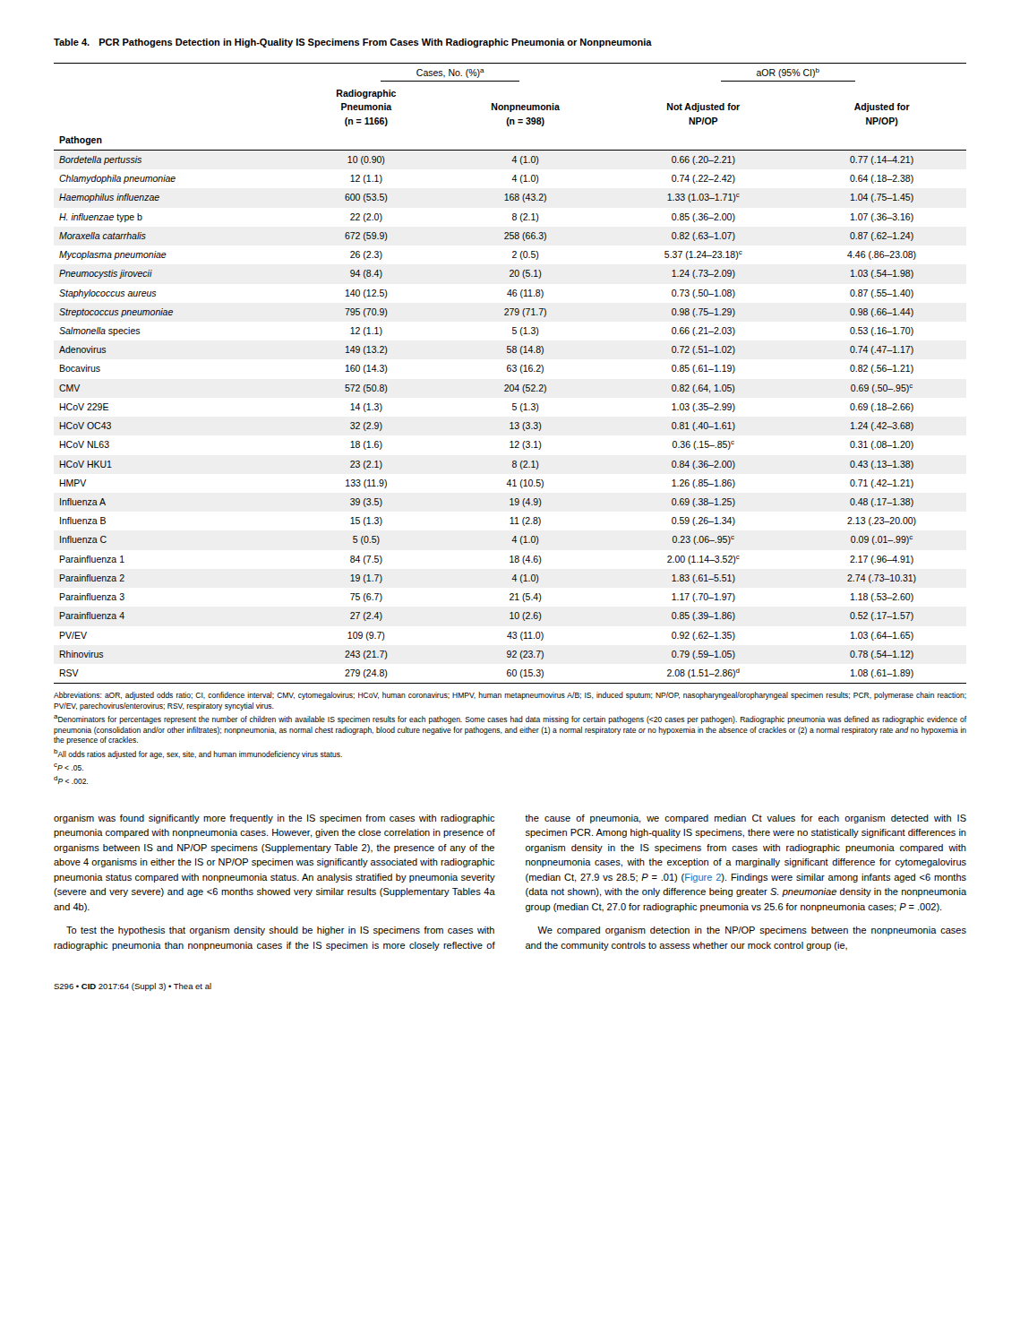Table 4. PCR Pathogens Detection in High-Quality IS Specimens From Cases With Radiographic Pneumonia or Nonpneumonia
| | Cases, No. (%) a | aOR (95% CI) b |
| --- | --- | --- |
| | Radiographic Pneumonia (n = 1166) | Nonpneumonia (n = 398) | Not Adjusted for NP/OP | Adjusted for NP/OP) |
| Pathogen | | | | |
| Bordetella pertussis | 10 (0.90) | 4 (1.0) | 0.66 (.20–2.21) | 0.77 (.14–4.21) |
| Chlamydophila pneumoniae | 12 (1.1) | 4 (1.0) | 0.74 (.22–2.42) | 0.64 (.18–2.38) |
| Haemophilus influenzae | 600 (53.5) | 168 (43.2) | 1.33 (1.03–1.71) c | 1.04 (.75–1.45) |
| H. influenzae type b | 22 (2.0) | 8 (2.1) | 0.85 (.36–2.00) | 1.07 (.36–3.16) |
| Moraxella catarrhalis | 672 (59.9) | 258 (66.3) | 0.82 (.63–1.07) | 0.87 (.62–1.24) |
| Mycoplasma pneumoniae | 26 (2.3) | 2 (0.5) | 5.37 (1.24–23.18) c | 4.46 (.86–23.08) |
| Pneumocystis jirovecii | 94 (8.4) | 20 (5.1) | 1.24 (.73–2.09) | 1.03 (.54–1.98) |
| Staphylococcus aureus | 140 (12.5) | 46 (11.8) | 0.73 (.50–1.08) | 0.87 (.55–1.40) |
| Streptococcus pneumoniae | 795 (70.9) | 279 (71.7) | 0.98 (.75–1.29) | 0.98 (.66–1.44) |
| Salmonella species | 12 (1.1) | 5 (1.3) | 0.66 (.21–2.03) | 0.53 (.16–1.70) |
| Adenovirus | 149 (13.2) | 58 (14.8) | 0.72 (.51–1.02) | 0.74 (.47–1.17) |
| Bocavirus | 160 (14.3) | 63 (16.2) | 0.85 (.61–1.19) | 0.82 (.56–1.21) |
| CMV | 572 (50.8) | 204 (52.2) | 0.82 (.64, 1.05) | 0.69 (.50–.95) c |
| HCoV 229E | 14 (1.3) | 5 (1.3) | 1.03 (.35–2.99) | 0.69 (.18–2.66) |
| HCoV OC43 | 32 (2.9) | 13 (3.3) | 0.81 (.40–1.61) | 1.24 (.42–3.68) |
| HCoV NL63 | 18 (1.6) | 12 (3.1) | 0.36 (.15–.85) c | 0.31 (.08–1.20) |
| HCoV HKU1 | 23 (2.1) | 8 (2.1) | 0.84 (.36–2.00) | 0.43 (.13–1.38) |
| HMPV | 133 (11.9) | 41 (10.5) | 1.26 (.85–1.86) | 0.71 (.42–1.21) |
| Influenza A | 39 (3.5) | 19 (4.9) | 0.69 (.38–1.25) | 0.48 (.17–1.38) |
| Influenza B | 15 (1.3) | 11 (2.8) | 0.59 (.26–1.34) | 2.13 (.23–20.00) |
| Influenza C | 5 (0.5) | 4 (1.0) | 0.23 (.06–.95) c | 0.09 (.01–.99) c |
| Parainfluenza 1 | 84 (7.5) | 18 (4.6) | 2.00 (1.14–3.52) c | 2.17 (.96–4.91) |
| Parainfluenza 2 | 19 (1.7) | 4 (1.0) | 1.83 (.61–5.51) | 2.74 (.73–10.31) |
| Parainfluenza 3 | 75 (6.7) | 21 (5.4) | 1.17 (.70–1.97) | 1.18 (.53–2.60) |
| Parainfluenza 4 | 27 (2.4) | 10 (2.6) | 0.85 (.39–1.86) | 0.52 (.17–1.57) |
| PV/EV | 109 (9.7) | 43 (11.0) | 0.92 (.62–1.35) | 1.03 (.64–1.65) |
| Rhinovirus | 243 (21.7) | 92 (23.7) | 0.79 (.59–1.05) | 0.78 (.54–1.12) |
| RSV | 279 (24.8) | 60 (15.3) | 2.08 (1.51–2.86) d | 1.08 (.61–1.89) |
Abbreviations: aOR, adjusted odds ratio; CI, confidence interval; CMV, cytomegalovirus; HCoV, human coronavirus; HMPV, human metapneumovirus A/B; IS, induced sputum; NP/OP, nasopharyngeal/oropharyngeal specimen results; PCR, polymerase chain reaction; PV/EV, parechovirus/enterovirus; RSV, respiratory syncytial virus.
aDenominators for percentages represent the number of children with available IS specimen results for each pathogen. Some cases had data missing for certain pathogens (<20 cases per pathogen). Radiographic pneumonia was defined as radiographic evidence of pneumonia (consolidation and/or other infiltrates); nonpneumonia, as normal chest radiograph, blood culture negative for pathogens, and either (1) a normal respiratory rate or no hypoxemia in the absence of crackles or (2) a normal respiratory rate and no hypoxemia in the presence of crackles.
bAll odds ratios adjusted for age, sex, site, and human immunodeficiency virus status.
cP < .05.
dP < .002.
organism was found significantly more frequently in the IS specimen from cases with radiographic pneumonia compared with nonpneumonia cases. However, given the close correlation in presence of organisms between IS and NP/OP specimens (Supplementary Table 2), the presence of any of the above 4 organisms in either the IS or NP/OP specimen was significantly associated with radiographic pneumonia status compared with nonpneumonia status. An analysis stratified by pneumonia severity (severe and very severe) and age <6 months showed very similar results (Supplementary Tables 4a and 4b).
To test the hypothesis that organism density should be higher in IS specimens from cases with radiographic pneumonia than nonpneumonia cases if the IS specimen is more closely reflective of the cause of pneumonia, we compared median Ct values for each organism detected with IS specimen PCR. Among high-quality IS specimens, there were no statistically significant differences in organism density in the IS specimens from cases with radiographic pneumonia compared with nonpneumonia cases, with the exception of a marginally significant difference for cytomegalovirus (median Ct, 27.9 vs 28.5; P = .01) (Figure 2). Findings were similar among infants aged <6 months (data not shown), with the only difference being greater S. pneumoniae density in the nonpneumonia group (median Ct, 27.0 for radiographic pneumonia vs 25.6 for nonpneumonia cases; P = .002).
We compared organism detection in the NP/OP specimens between the nonpneumonia cases and the community controls to assess whether our mock control group (ie,
S296 • CID 2017:64 (Suppl 3) • Thea et al